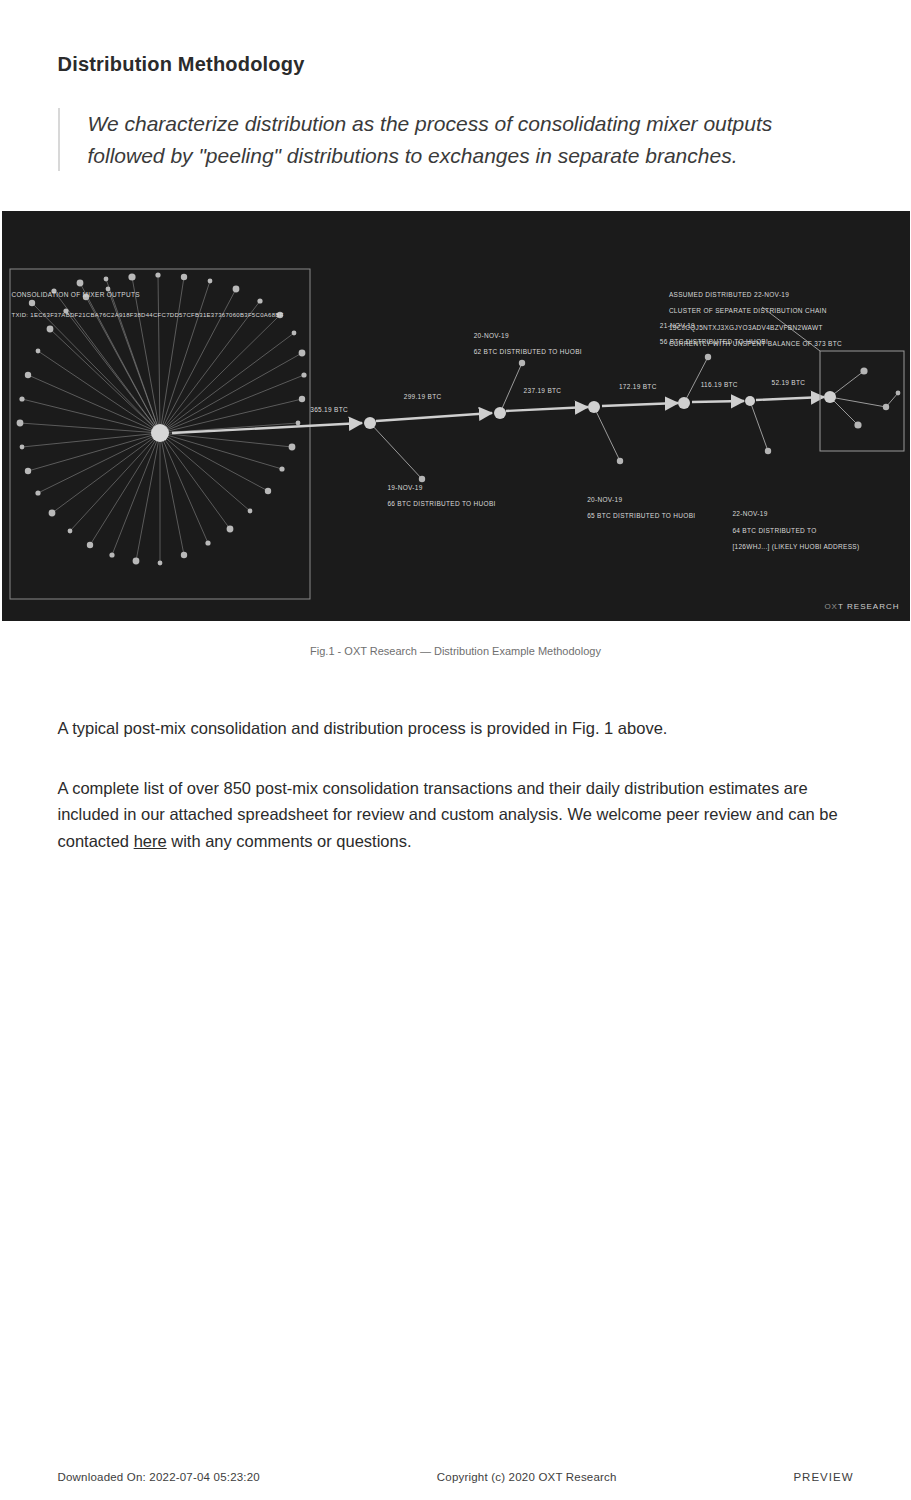Distribution Methodology
We characterize distribution as the process of consolidating mixer outputs followed by "peeling" distributions to exchanges in separate branches.
Consolidation of mixer outputs
TxID: 1ec63f37abdf21cba76c2a918f38d44cfc7dd57cfb31e37367060b3f5c0a68bf
Assumed distributed 22-Nov-19
Cluster of separate distribution chain
13cjCQJ5NtXJ3xgJYo3Adv4BzvFBn2wAWt
Currently with unspent balance of 373 BTC
365.19 BTC
299.19 BTC
237.19 BTC
172.19 BTC
116.19 BTC
52.19 BTC
20-Nov-19
62 BTC distributed to Huobi
21-Nov-19
56 BTC distributed to Huobi
19-Nov-19
66 BTC distributed to Huobi
20-Nov-19
65 BTC distributed to Huobi
22-Nov-19
64 BTC distributed to
[126WHj...] (likely Huobi address)
OXT RESEARCH
Fig.1 - OXT Research — Distribution Example Methodology
A typical post-mix consolidation and distribution process is provided in Fig. 1 above.
A complete list of over 850 post-mix consolidation transactions and their daily distribution estimates are included in our attached spreadsheet for review and custom analysis. We welcome peer review and can be contacted here with any comments or questions.
Downloaded On: 2022-07-04 05:23:20
Copyright (c) 2020 OXT Research
PREVIEW